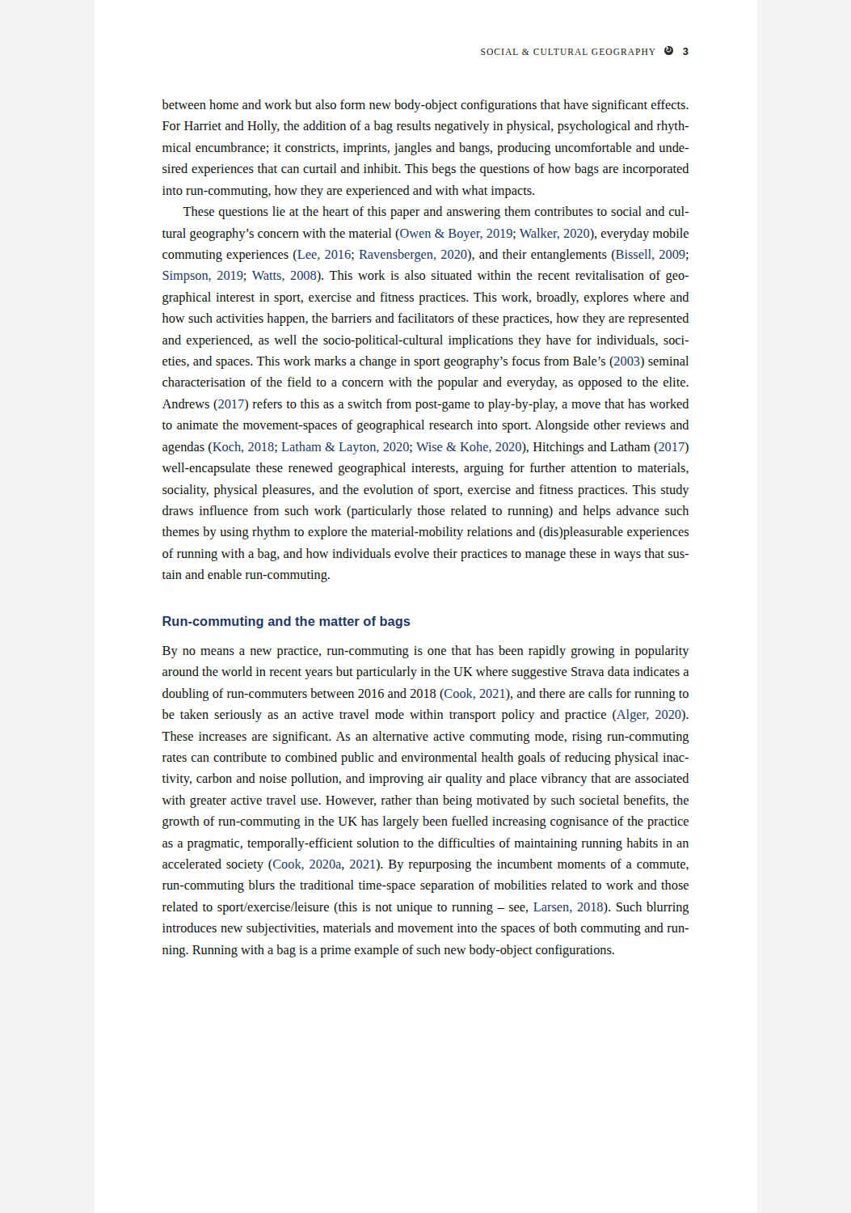Social & Cultural Geography ↻ 3
between home and work but also form new body-object configurations that have significant effects. For Harriet and Holly, the addition of a bag results negatively in physical, psychological and rhythmical encumbrance; it constricts, imprints, jangles and bangs, producing uncomfortable and undesired experiences that can curtail and inhibit. This begs the questions of how bags are incorporated into run-commuting, how they are experienced and with what impacts.
These questions lie at the heart of this paper and answering them contributes to social and cultural geography’s concern with the material (Owen & Boyer, 2019; Walker, 2020), everyday mobile commuting experiences (Lee, 2016; Ravensbergen, 2020), and their entanglements (Bissell, 2009; Simpson, 2019; Watts, 2008). This work is also situated within the recent revitalisation of geographical interest in sport, exercise and fitness practices. This work, broadly, explores where and how such activities happen, the barriers and facilitators of these practices, how they are represented and experienced, as well the socio-political-cultural implications they have for individuals, societies, and spaces. This work marks a change in sport geography’s focus from Bale’s (2003) seminal characterisation of the field to a concern with the popular and everyday, as opposed to the elite. Andrews (2017) refers to this as a switch from post-game to play-by-play, a move that has worked to animate the movement-spaces of geographical research into sport. Alongside other reviews and agendas (Koch, 2018; Latham & Layton, 2020; Wise & Kohe, 2020), Hitchings and Latham (2017) well-encapsulate these renewed geographical interests, arguing for further attention to materials, sociality, physical pleasures, and the evolution of sport, exercise and fitness practices. This study draws influence from such work (particularly those related to running) and helps advance such themes by using rhythm to explore the material-mobility relations and (dis)pleasurable experiences of running with a bag, and how individuals evolve their practices to manage these in ways that sustain and enable run-commuting.
Run-commuting and the matter of bags
By no means a new practice, run-commuting is one that has been rapidly growing in popularity around the world in recent years but particularly in the UK where suggestive Strava data indicates a doubling of run-commuters between 2016 and 2018 (Cook, 2021), and there are calls for running to be taken seriously as an active travel mode within transport policy and practice (Alger, 2020). These increases are significant. As an alternative active commuting mode, rising run-commuting rates can contribute to combined public and environmental health goals of reducing physical inactivity, carbon and noise pollution, and improving air quality and place vibrancy that are associated with greater active travel use. However, rather than being motivated by such societal benefits, the growth of run-commuting in the UK has largely been fuelled increasing cognisance of the practice as a pragmatic, temporally-efficient solution to the difficulties of maintaining running habits in an accelerated society (Cook, 2020a, 2021). By repurposing the incumbent moments of a commute, run-commuting blurs the traditional time-space separation of mobilities related to work and those related to sport/exercise/leisure (this is not unique to running – see, Larsen, 2018). Such blurring introduces new subjectivities, materials and movement into the spaces of both commuting and running. Running with a bag is a prime example of such new body-object configurations.